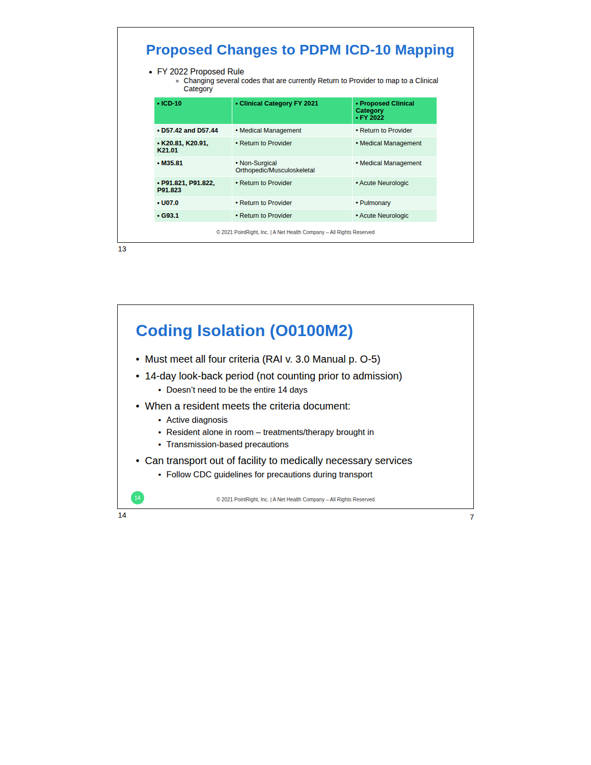Proposed Changes to PDPM ICD-10 Mapping
FY 2022 Proposed Rule
Changing several codes that are currently Return to Provider to map to a Clinical Category
| ICD-10 | Clinical Category FY 2021 | Proposed Clinical Category FY 2022 |
| --- | --- | --- |
| D57.42 and D57.44 | Medical Management | Return to Provider |
| K20.81, K20.91, K21.01 | Return to Provider | Medical Management |
| M35.81 | Non-Surgical Orthopedic/Musculoskeletal | Medical Management |
| P91.821, P91.822, P91.823 | Return to Provider | Acute Neurologic |
| U07.0 | Return to Provider | Pulmonary |
| G93.1 | Return to Provider | Acute Neurologic |
© 2021 PointRight, Inc. | A Net Health Company – All Rights Reserved
13
Coding Isolation (O0100M2)
Must meet all four criteria (RAI v. 3.0 Manual p. O-5)
14-day look-back period (not counting prior to admission)
Doesn’t need to be the entire 14 days
When a resident meets the criteria document:
Active diagnosis
Resident alone in room – treatments/therapy brought in
Transmission-based precautions
Can transport out of facility to medically necessary services
Follow CDC guidelines for precautions during transport
14
© 2021 PointRight, Inc. | A Net Health Company – All Rights Reserved
14
7